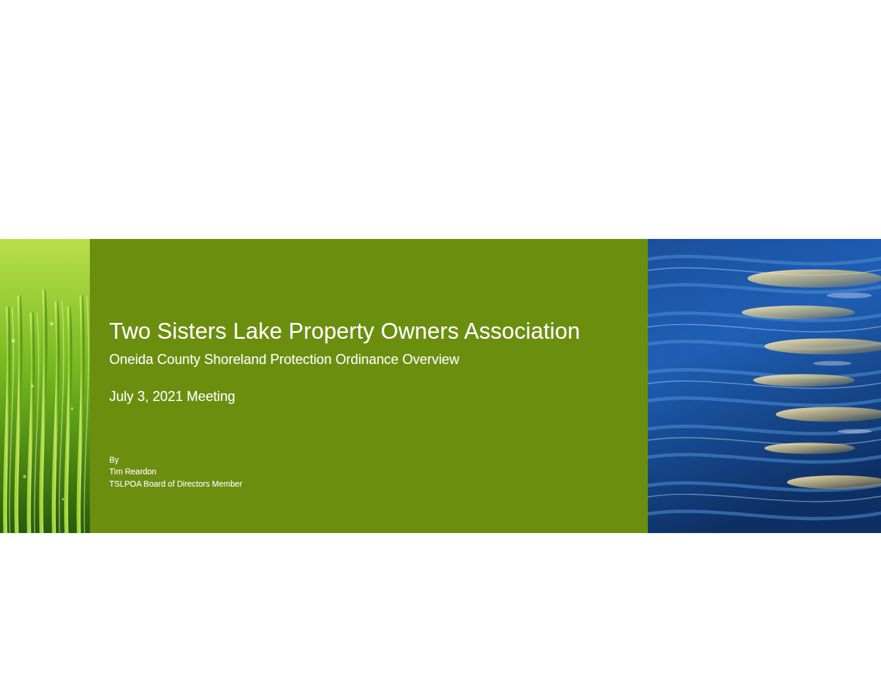Two Sisters Lake Property Owners Association
Oneida County Shoreland Protection Ordinance Overview
July 3, 2021 Meeting
By Tim Reardon TSLPOA Board of Directors Member